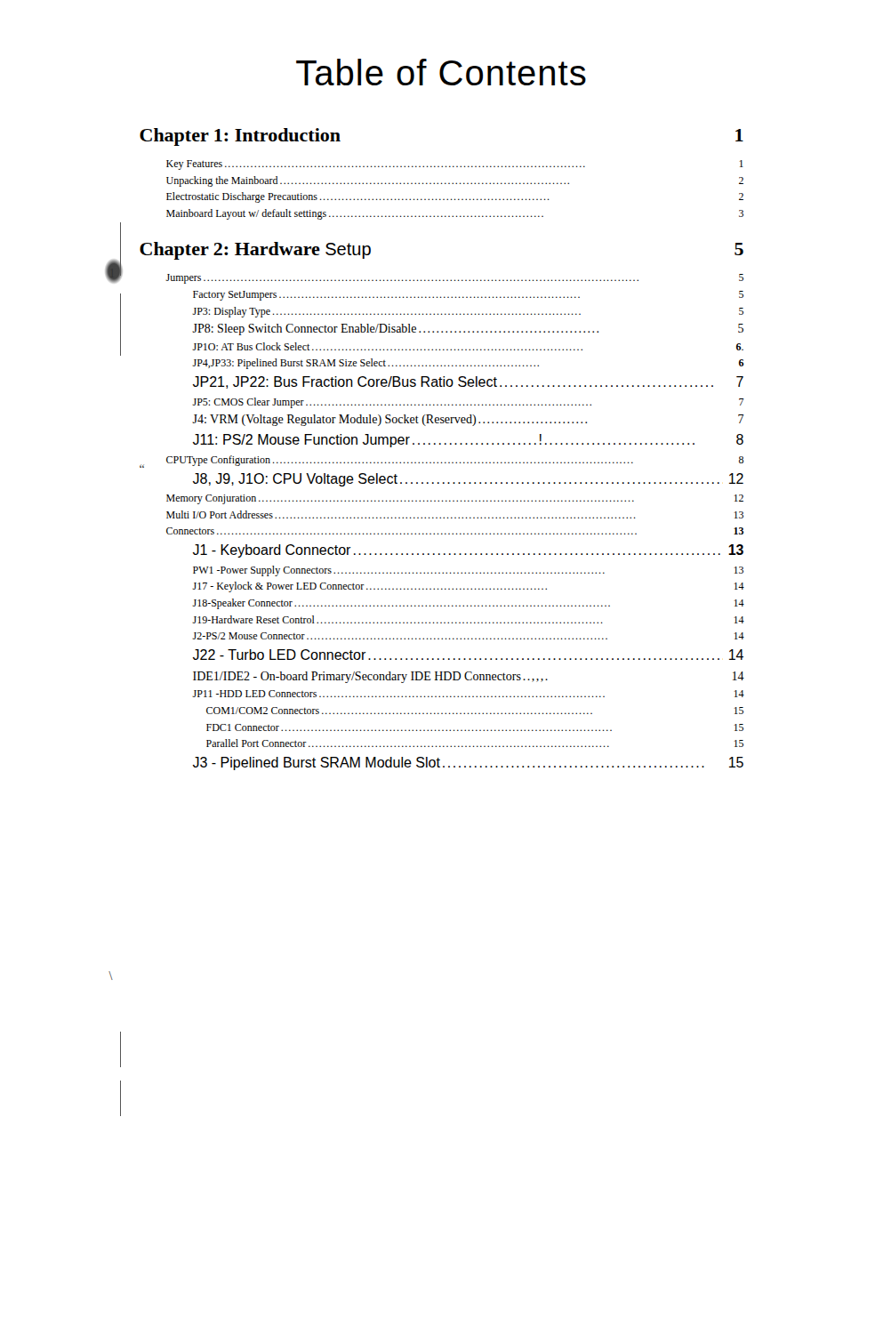1
“
\
Table of Contents
Chapter 1: Introduction 1
Key Features ................................................................................................. 1
Unpacking the Mainboard .............................................................................. 2
Electrostatic Discharge Precautions .............................................................. 2
Mainboard Layout w/ default settings .......................................................... 3
Chapter 2: Hardware Setup 5
Jumpers ..................................................................................................................... 5
Factory SetJumpers ................................................................................. 5
JP3: Display Type ................................................................................... 5
JP8: Sleep Switch Connector Enable/Disable ......................................... 5
JP1O: AT Bus Clock Select ......................................................................... 6.
JP4,JP33: Pipelined Burst SRAM Size Select ......................................... 6
JP21, JP22: Bus Fraction Core/Bus Ratio Select ......................................... 7
JP5: CMOS Clear Jumper ............................................................................. 7
J4: VRM (Voltage Regulator Module) Socket (Reserved) ......................... 7
J11: PS/2 Mouse Function Jumper ........................!............................. 8
CPUType Configuration ................................................................................................. 8
J8, J9, J1O: CPU Voltage Select .............................................................. 12
Memory Conjuration ..................................................................................................... 12
Multi I/O Port Addresses ................................................................................................. 13
Connectors ................................................................................................................. 13
J1 - Keyboard Connector ....................................................................... 13
PW1 -Power Supply Connectors ......................................................................... 13
J17 - Keylock & Power LED Connector ................................................. 14
J18-Speaker Connector ..................................................................................... 14
J19-Hardware Reset Control ............................................................................. 14
J2-PS/2 Mouse Connector ................................................................................. 14
J22 - Turbo LED Connector ..................................................................... 14
IDE1/IDE2 - On-board Primary/Secondary IDE HDD Connectors ..,,,. 14
JP11 -HDD LED Connectors ............................................................................. 14
COM1/COM2 Connectors ......................................................................... 15
FDC1 Connector ......................................................................................... 15
Parallel Port Connector ................................................................................. 15
J3 - Pipelined Burst SRAM Module Slot .................................................. 15